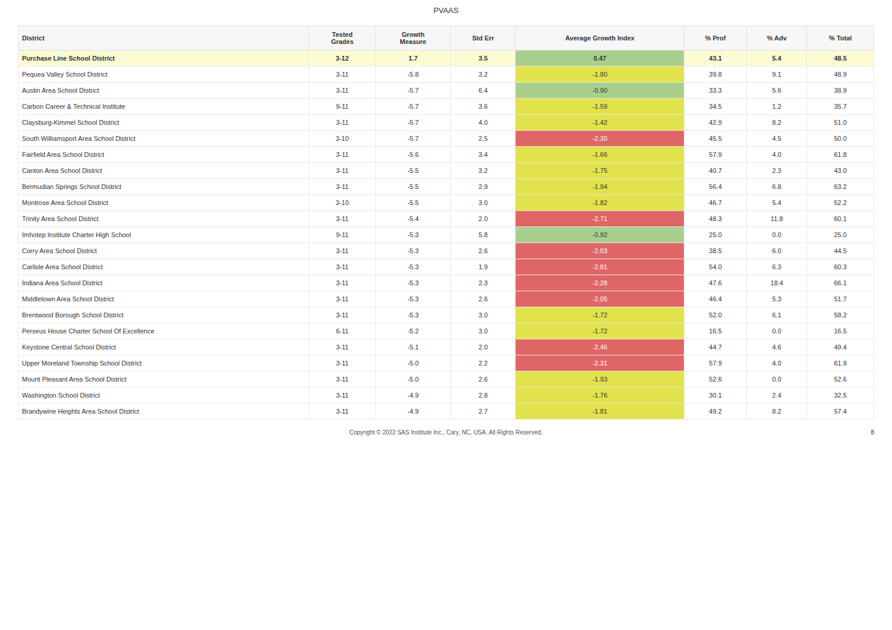PVAAS
| District | Tested Grades | Growth Measure | Std Err | Average Growth Index | % Prof | % Adv | % Total |
| --- | --- | --- | --- | --- | --- | --- | --- |
| Purchase Line School District | 3-12 | 1.7 | 3.5 | 0.47 | 43.1 | 5.4 | 48.5 |
| Pequea Valley School District | 3-11 | -5.8 | 3.2 | -1.80 | 39.8 | 9.1 | 48.9 |
| Austin Area School District | 3-11 | -5.7 | 6.4 | -0.90 | 33.3 | 5.6 | 38.9 |
| Carbon Career & Technical Institute | 9-11 | -5.7 | 3.6 | -1.59 | 34.5 | 1.2 | 35.7 |
| Claysburg-Kimmel School District | 3-11 | -5.7 | 4.0 | -1.42 | 42.9 | 8.2 | 51.0 |
| South Williamsport Area School District | 3-10 | -5.7 | 2.5 | -2.30 | 45.5 | 4.5 | 50.0 |
| Fairfield Area School District | 3-11 | -5.6 | 3.4 | -1.66 | 57.9 | 4.0 | 61.8 |
| Canton Area School District | 3-11 | -5.5 | 3.2 | -1.75 | 40.7 | 2.3 | 43.0 |
| Bermudian Springs School District | 3-11 | -5.5 | 2.9 | -1.94 | 56.4 | 6.8 | 63.2 |
| Montrose Area School District | 3-10 | -5.5 | 3.0 | -1.82 | 46.7 | 5.4 | 52.2 |
| Trinity Area School District | 3-11 | -5.4 | 2.0 | -2.71 | 48.3 | 11.8 | 60.1 |
| Imhotep Institute Charter High School | 9-11 | -5.3 | 5.8 | -0.92 | 25.0 | 0.0 | 25.0 |
| Corry Area School District | 3-11 | -5.3 | 2.6 | -2.03 | 38.5 | 6.0 | 44.5 |
| Carlisle Area School District | 3-11 | -5.3 | 1.9 | -2.81 | 54.0 | 6.3 | 60.3 |
| Indiana Area School District | 3-11 | -5.3 | 2.3 | -2.28 | 47.6 | 18.4 | 66.1 |
| Middletown Area School District | 3-11 | -5.3 | 2.6 | -2.05 | 46.4 | 5.3 | 51.7 |
| Brentwood Borough School District | 3-11 | -5.3 | 3.0 | -1.72 | 52.0 | 6.1 | 58.2 |
| Perseus House Charter School Of Excellence | 6-11 | -5.2 | 3.0 | -1.72 | 16.5 | 0.0 | 16.5 |
| Keystone Central School District | 3-11 | -5.1 | 2.0 | -2.46 | 44.7 | 4.6 | 49.4 |
| Upper Moreland Township School District | 3-11 | -5.0 | 2.2 | -2.31 | 57.9 | 4.0 | 61.9 |
| Mount Pleasant Area School District | 3-11 | -5.0 | 2.6 | -1.93 | 52.6 | 0.0 | 52.6 |
| Washington School District | 3-11 | -4.9 | 2.8 | -1.76 | 30.1 | 2.4 | 32.5 |
| Brandywine Heights Area School District | 3-11 | -4.9 | 2.7 | -1.81 | 49.2 | 8.2 | 57.4 |
Copyright © 2022 SAS Institute Inc., Cary, NC, USA. All Rights Reserved. 8